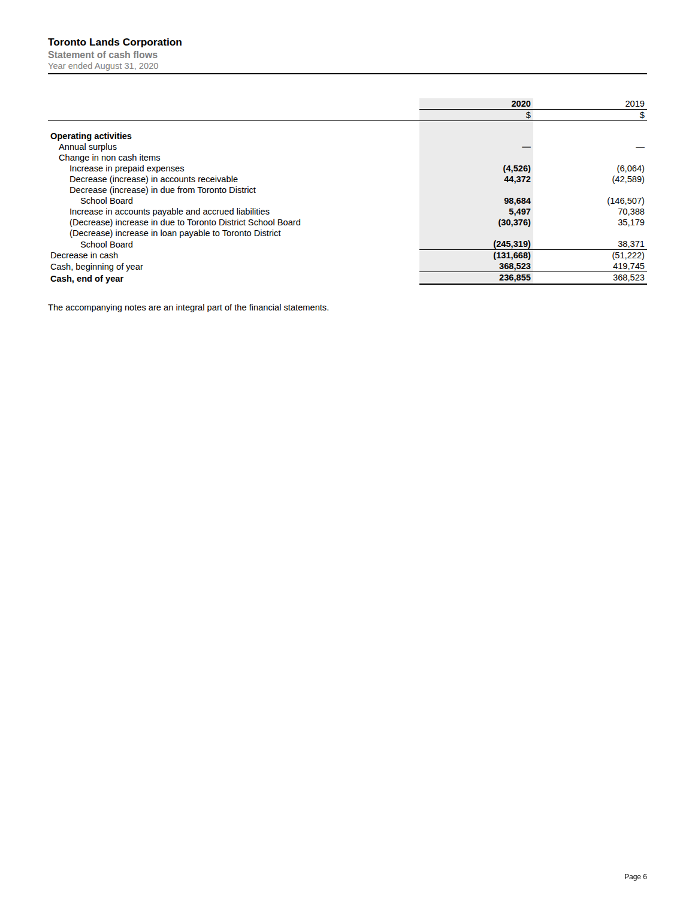Toronto Lands Corporation
Statement of cash flows
Year ended August 31, 2020
| | 2020 | 2019 |
| | $ | $ |
| Operating activities | | |
| Annual surplus | — | — |
| Change in non cash items | | |
| Increase in prepaid expenses | (4,526) | (6,064) |
| Decrease (increase) in accounts receivable | 44,372 | (42,589) |
| Decrease (increase) in due from Toronto District | | |
| School Board | 98,684 | (146,507) |
| Increase in accounts payable and accrued liabilities | 5,497 | 70,388 |
| (Decrease) increase in due to Toronto District School Board | (30,376) | 35,179 |
| (Decrease) increase in loan payable to Toronto District | | |
| School Board | (245,319) | 38,371 |
| Decrease in cash | (131,668) | (51,222) |
| Cash, beginning of year | 368,523 | 419,745 |
| Cash, end of year | 236,855 | 368,523 |
The accompanying notes are an integral part of the financial statements.
Page 6